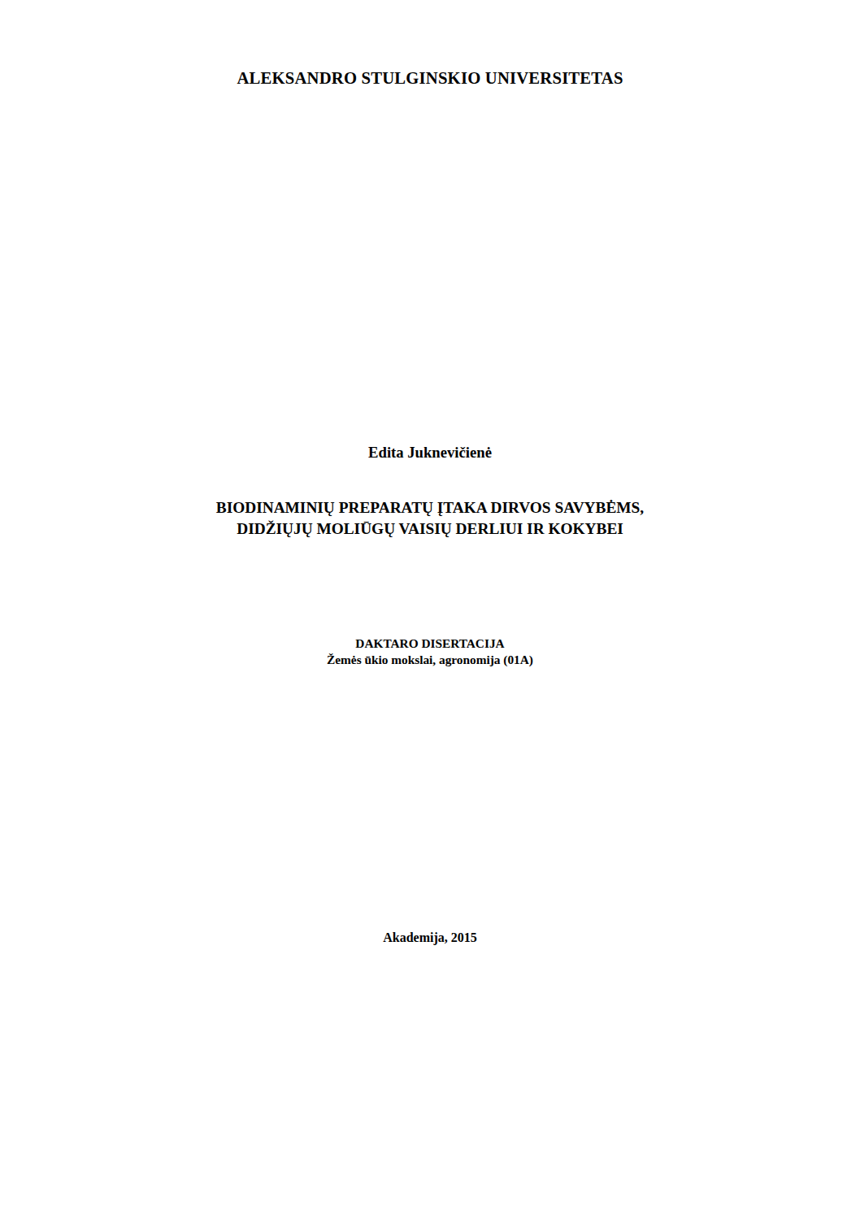ALEKSANDRO STULGINSKIO UNIVERSITETAS
Edita Juknevičienė
BIODINAMINIŲ PREPARATŲ ĮTAKA DIRVOS SAVYBĖMS,
DIDŽIŲJŲ MOLIŪGŲ VAISIŲ DERLIUI IR KOKYBEI
DAKTARO DISERTACIJA
Žemės ūkio mokslai, agronomija (01A)
Akademija, 2015